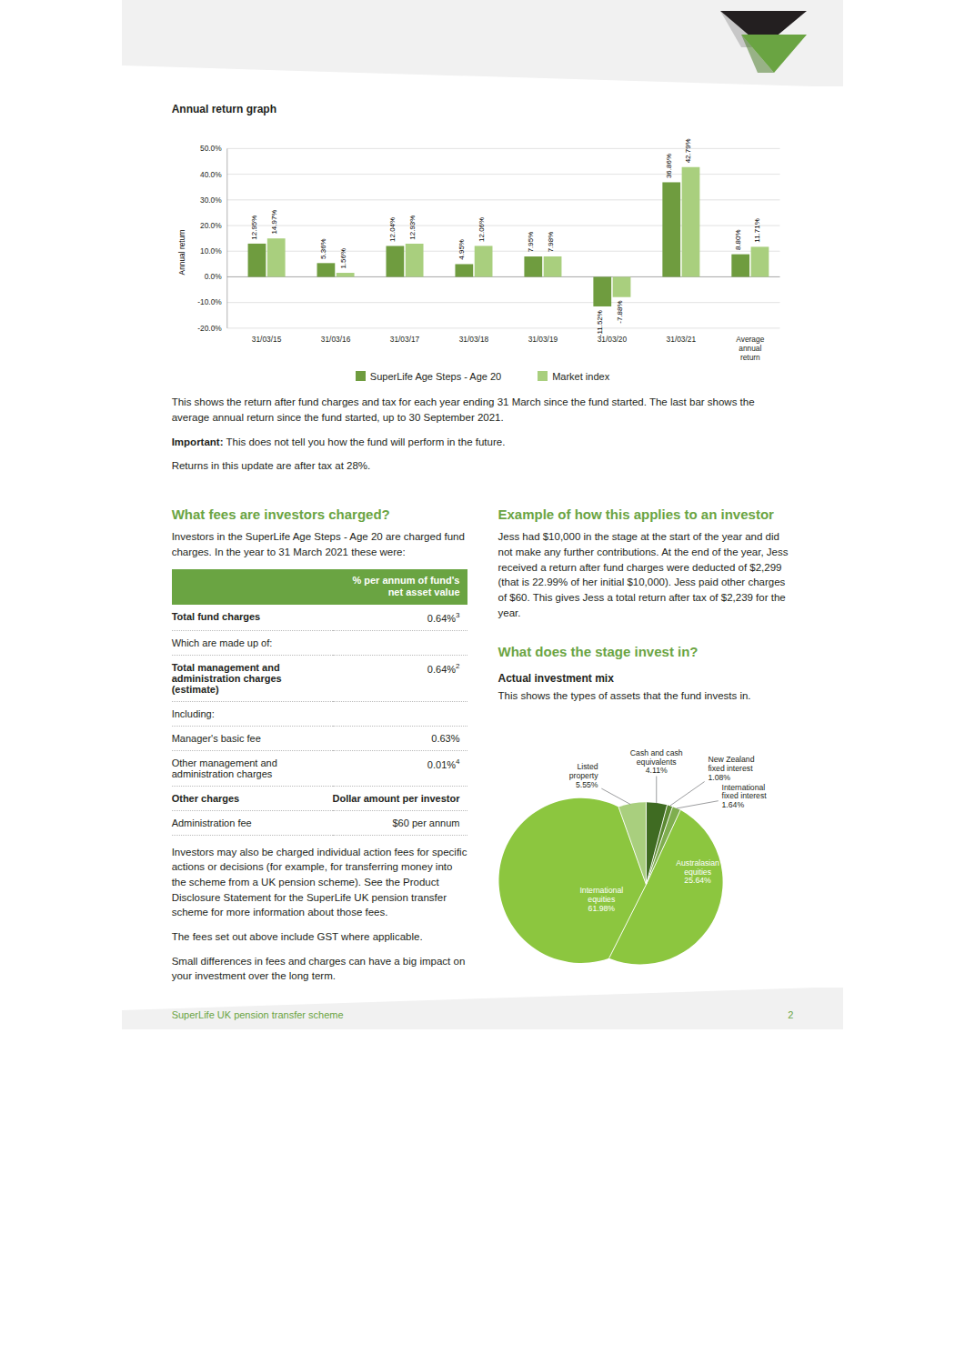Annual return graph
Annual return 50.0% 40.0% 30.0% 20.0% 10.0% 0.0% -10.0% -20.0% Group 1: 31/03/15 12.95 / 14.97 12.95% 14.97% Group 2: 31/03/16 5.36 / 1.56 5.36% 1.56% Group 3: 31/03/17 12.04 / 12.93 12.04% 12.93% Group 4: 31/03/18 4.95 / 12.06 4.95% 12.06% Group 5: 31/03/19 7.95 / 7.98 7.95% 7.98% Group 6: 31/03/20 -11.52 / -7.88 -11.52% -7.88% Group 7: 31/03/21 36.86 / 42.79 36.86% 42.79% Group 8: Average 8.80 / 11.71 8.80% 11.71% 31/03/15 31/03/16 31/03/17 31/03/18 31/03/19 31/03/20 31/03/21 Average annual return
SuperLife Age Steps - Age 20
Market index
This shows the return after fund charges and tax for each year ending 31 March since the fund started. The last bar shows the average annual return since the fund started, up to 30 September 2021.
Important: This does not tell you how the fund will perform in the future.
Returns in this update are after tax at 28%.
What fees are investors charged?
Investors in the SuperLife Age Steps - Age 20 are charged fund charges. In the year to 31 March 2021 these were:
| | % per annum of fund's net asset value |
| --- | --- |
| Total fund charges | 0.64% 3 |
| Which are made up of: |
| Total management and administration charges (estimate) | 0.64% 2 |
| Including: |
| Manager's basic fee | 0.63% |
| Other management and administration charges | 0.01% 4 |
| Other charges | Dollar amount per investor |
| Administration fee | $60 per annum |
Investors may also be charged individual action fees for specific actions or decisions (for example, for transferring money into the scheme from a UK pension scheme). See the Product Disclosure Statement for the SuperLife UK pension transfer scheme for more information about those fees.
The fees set out above include GST where applicable.
Small differences in fees and charges can have a big impact on your investment over the long term.
Example of how this applies to an investor
Jess had $10,000 in the stage at the start of the year and did not make any further contributions. At the end of the year, Jess received a return after fund charges were deducted of $2,299 (that is 22.99% of her initial $10,000). Jess paid other charges of $60. This gives Jess a total return after tax of $2,239 for the year.
What does the stage invest in?
Actual investment mix
This shows the types of assets that the fund invests in.
Slices (clockwise from 12 o'clock): Cash 4.11, NZ FI 1.08, Intl FI 1.64, Australasian eq 25.64, International eq 61.98, Listed property 5.55 Cash and cash equivalents 4.11% New Zealand fixed interest 1.08% International fixed interest 1.64% Listed property 5.55% Australasian equities 25.64% International equities 61.98%
SuperLife UK pension transfer scheme
2